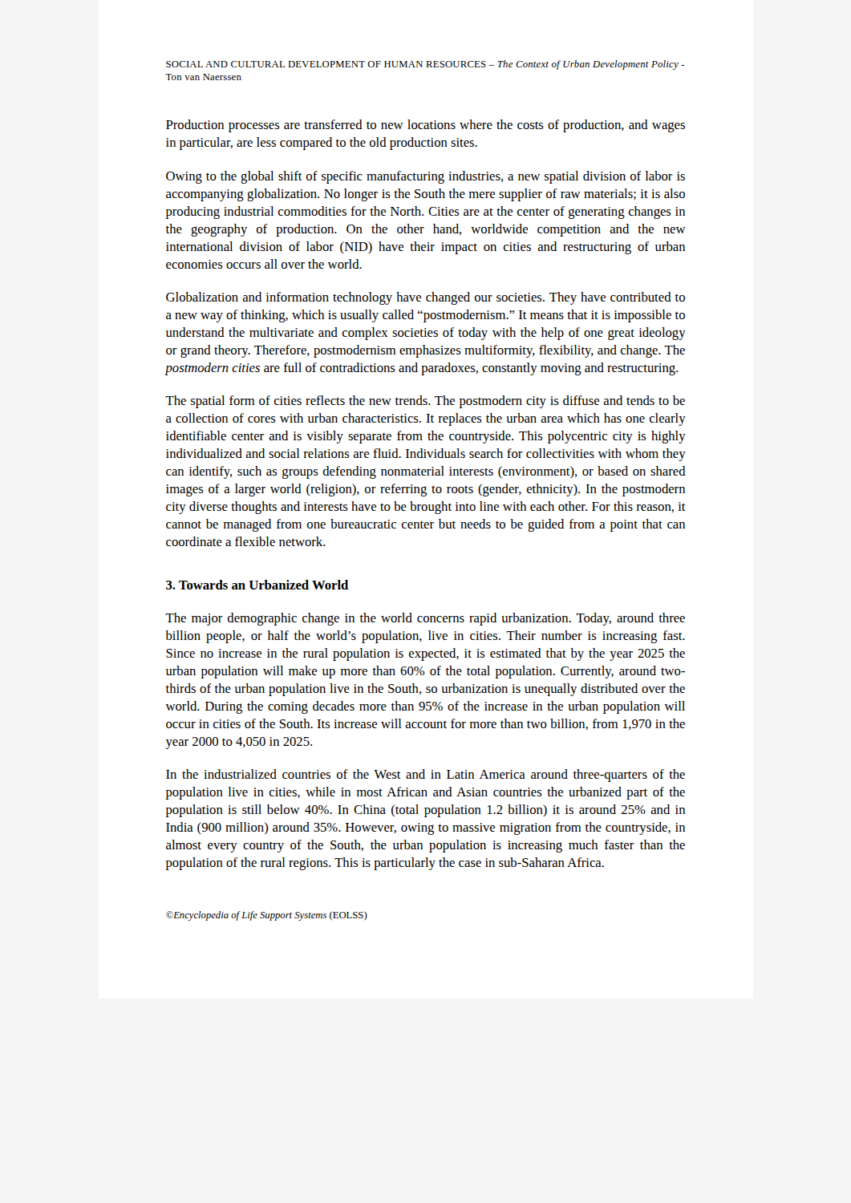SOCIAL AND CULTURAL DEVELOPMENT OF HUMAN RESOURCES – The Context of Urban Development Policy - Ton van Naerssen
Production processes are transferred to new locations where the costs of production, and wages in particular, are less compared to the old production sites.
Owing to the global shift of specific manufacturing industries, a new spatial division of labor is accompanying globalization. No longer is the South the mere supplier of raw materials; it is also producing industrial commodities for the North. Cities are at the center of generating changes in the geography of production. On the other hand, worldwide competition and the new international division of labor (NID) have their impact on cities and restructuring of urban economies occurs all over the world.
Globalization and information technology have changed our societies. They have contributed to a new way of thinking, which is usually called “postmodernism.” It means that it is impossible to understand the multivariate and complex societies of today with the help of one great ideology or grand theory. Therefore, postmodernism emphasizes multiformity, flexibility, and change. The postmodern cities are full of contradictions and paradoxes, constantly moving and restructuring.
The spatial form of cities reflects the new trends. The postmodern city is diffuse and tends to be a collection of cores with urban characteristics. It replaces the urban area which has one clearly identifiable center and is visibly separate from the countryside. This polycentric city is highly individualized and social relations are fluid. Individuals search for collectivities with whom they can identify, such as groups defending nonmaterial interests (environment), or based on shared images of a larger world (religion), or referring to roots (gender, ethnicity). In the postmodern city diverse thoughts and interests have to be brought into line with each other. For this reason, it cannot be managed from one bureaucratic center but needs to be guided from a point that can coordinate a flexible network.
3. Towards an Urbanized World
The major demographic change in the world concerns rapid urbanization. Today, around three billion people, or half the world’s population, live in cities. Their number is increasing fast. Since no increase in the rural population is expected, it is estimated that by the year 2025 the urban population will make up more than 60% of the total population. Currently, around two-thirds of the urban population live in the South, so urbanization is unequally distributed over the world. During the coming decades more than 95% of the increase in the urban population will occur in cities of the South. Its increase will account for more than two billion, from 1,970 in the year 2000 to 4,050 in 2025.
In the industrialized countries of the West and in Latin America around three-quarters of the population live in cities, while in most African and Asian countries the urbanized part of the population is still below 40%. In China (total population 1.2 billion) it is around 25% and in India (900 million) around 35%. However, owing to massive migration from the countryside, in almost every country of the South, the urban population is increasing much faster than the population of the rural regions. This is particularly the case in sub-Saharan Africa.
©Encyclopedia of Life Support Systems (EOLSS)